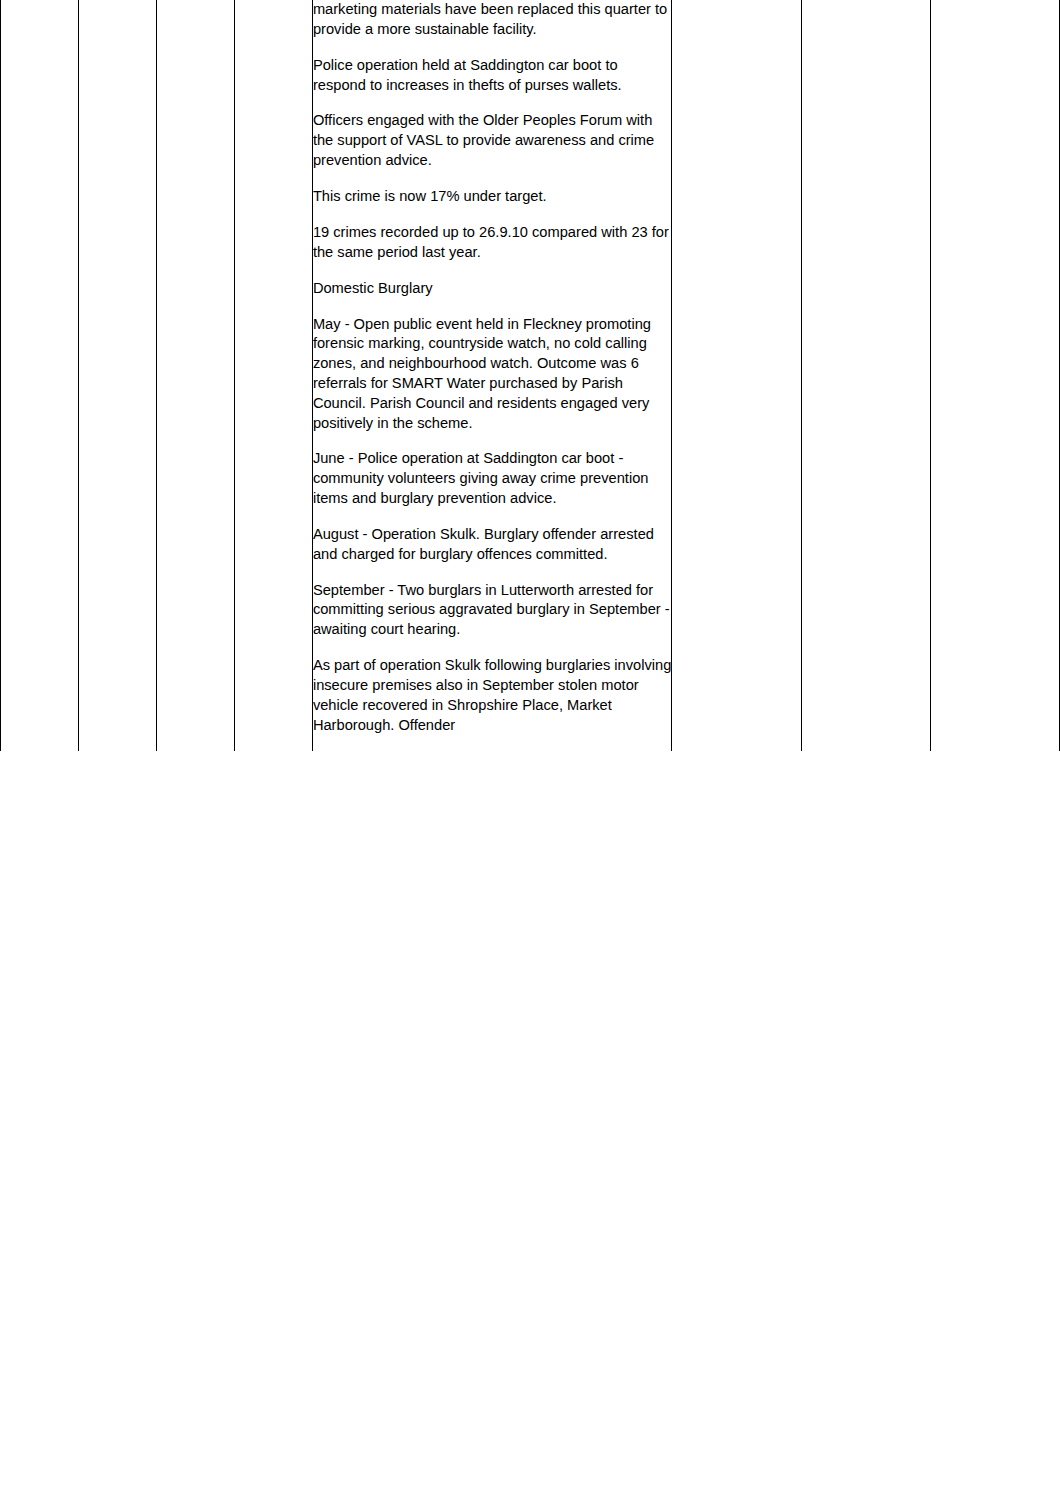| | | | | marketing materials have been replaced this quarter to provide a more sustainable facility. Police operation held at Saddington car boot to respond to increases in thefts of purses wallets. Officers engaged with the Older Peoples Forum with the support of VASL to provide awareness and crime prevention advice. This crime is now 17% under target. 19 crimes recorded up to 26.9.10 compared with 23 for the same period last year. Domestic Burglary May - Open public event held in Fleckney promoting forensic marking, countryside watch, no cold calling zones, and neighbourhood watch. Outcome was 6 referrals for SMART Water purchased by Parish Council. Parish Council and residents engaged very positively in the scheme. June - Police operation at Saddington car boot - community volunteers giving away crime prevention items and burglary prevention advice. August - Operation Skulk. Burglary offender arrested and charged for burglary offences committed. September - Two burglars in Lutterworth arrested for committing serious aggravated burglary in September - awaiting court hearing. As part of operation Skulk following burglaries involving insecure premises also in September stolen motor vehicle recovered in Shropshire Place, Market Harborough. Offender | | | |